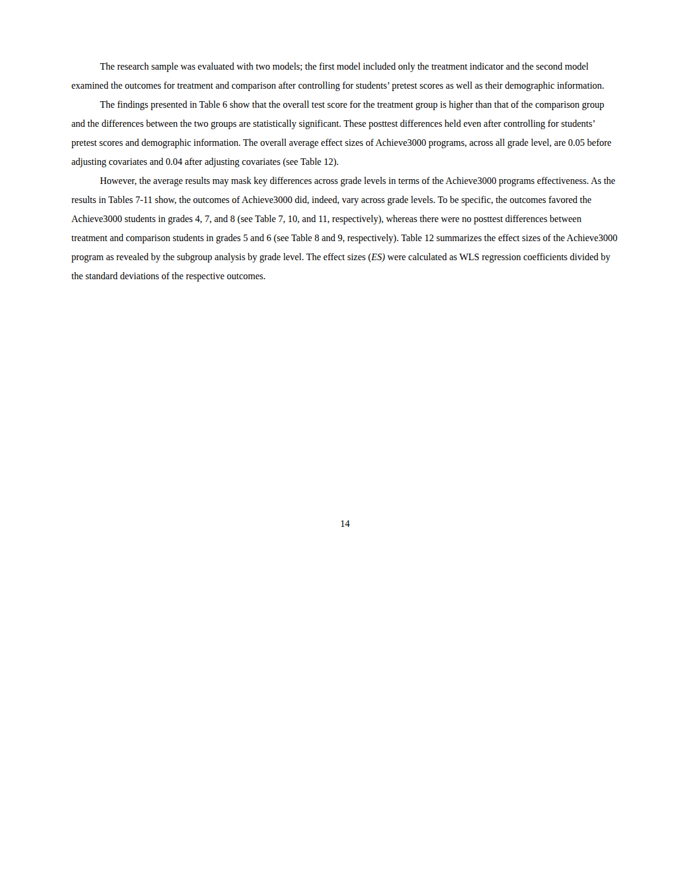The research sample was evaluated with two models; the first model included only the treatment indicator and the second model examined the outcomes for treatment and comparison after controlling for students’ pretest scores as well as their demographic information.
The findings presented in Table 6 show that the overall test score for the treatment group is higher than that of the comparison group and the differences between the two groups are statistically significant. These posttest differences held even after controlling for students’ pretest scores and demographic information. The overall average effect sizes of Achieve3000 programs, across all grade level, are 0.05 before adjusting covariates and 0.04 after adjusting covariates (see Table 12).
However, the average results may mask key differences across grade levels in terms of the Achieve3000 programs effectiveness. As the results in Tables 7-11 show, the outcomes of Achieve3000 did, indeed, vary across grade levels. To be specific, the outcomes favored the Achieve3000 students in grades 4, 7, and 8 (see Table 7, 10, and 11, respectively), whereas there were no posttest differences between treatment and comparison students in grades 5 and 6 (see Table 8 and 9, respectively). Table 12 summarizes the effect sizes of the Achieve3000 program as revealed by the subgroup analysis by grade level. The effect sizes (ES) were calculated as WLS regression coefficients divided by the standard deviations of the respective outcomes.
14